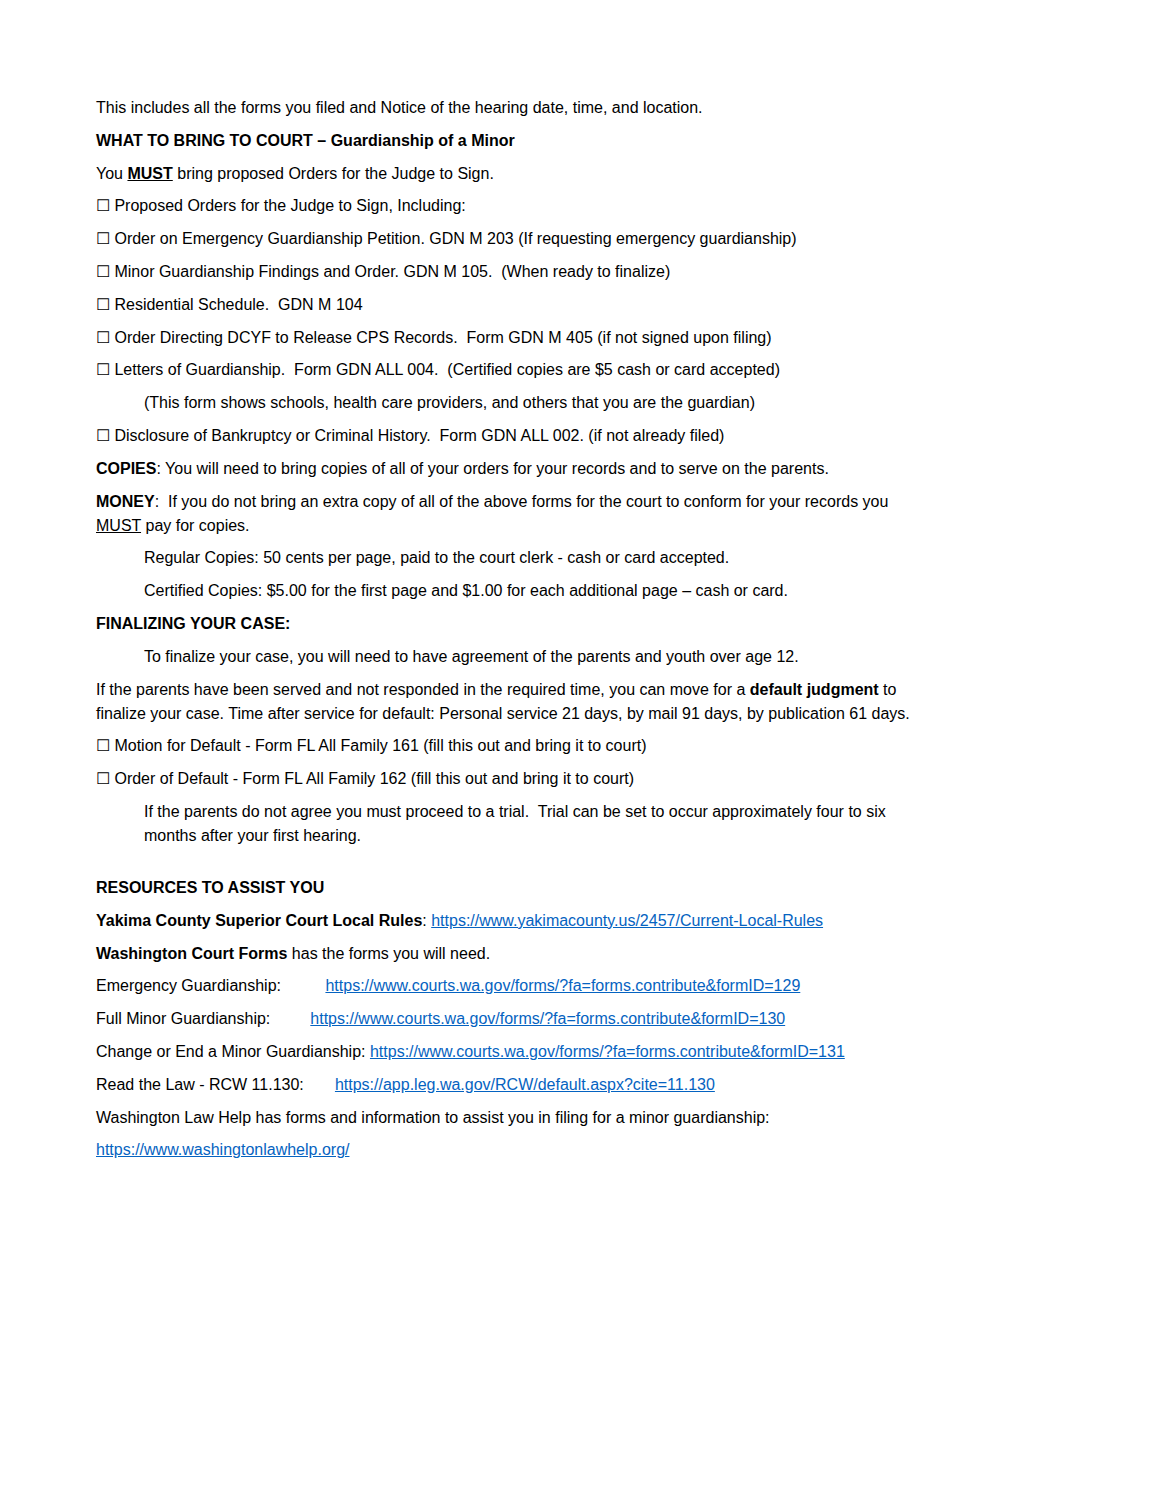This includes all the forms you filed and Notice of the hearing date, time, and location.
WHAT TO BRING TO COURT – Guardianship of a Minor
You MUST bring proposed Orders for the Judge to Sign.
☐ Proposed Orders for the Judge to Sign, Including:
☐ Order on Emergency Guardianship Petition. GDN M 203 (If requesting emergency guardianship)
☐ Minor Guardianship Findings and Order. GDN M 105. (When ready to finalize)
☐ Residential Schedule. GDN M 104
☐ Order Directing DCYF to Release CPS Records. Form GDN M 405 (if not signed upon filing)
☐ Letters of Guardianship. Form GDN ALL 004. (Certified copies are $5 cash or card accepted)
(This form shows schools, health care providers, and others that you are the guardian)
☐ Disclosure of Bankruptcy or Criminal History. Form GDN ALL 002. (if not already filed)
COPIES: You will need to bring copies of all of your orders for your records and to serve on the parents.
MONEY: If you do not bring an extra copy of all of the above forms for the court to conform for your records you MUST pay for copies.
Regular Copies: 50 cents per page, paid to the court clerk - cash or card accepted.
Certified Copies: $5.00 for the first page and $1.00 for each additional page – cash or card.
FINALIZING YOUR CASE:
To finalize your case, you will need to have agreement of the parents and youth over age 12.
If the parents have been served and not responded in the required time, you can move for a default judgment to finalize your case. Time after service for default: Personal service 21 days, by mail 91 days, by publication 61 days.
☐ Motion for Default - Form FL All Family 161 (fill this out and bring it to court)
☐ Order of Default - Form FL All Family 162 (fill this out and bring it to court)
If the parents do not agree you must proceed to a trial. Trial can be set to occur approximately four to six months after your first hearing.
RESOURCES TO ASSIST YOU
Yakima County Superior Court Local Rules: https://www.yakimacounty.us/2457/Current-Local-Rules
Washington Court Forms has the forms you will need.
Emergency Guardianship: https://www.courts.wa.gov/forms/?fa=forms.contribute&formID=129
Full Minor Guardianship: https://www.courts.wa.gov/forms/?fa=forms.contribute&formID=130
Change or End a Minor Guardianship: https://www.courts.wa.gov/forms/?fa=forms.contribute&formID=131
Read the Law - RCW 11.130: https://app.leg.wa.gov/RCW/default.aspx?cite=11.130
Washington Law Help has forms and information to assist you in filing for a minor guardianship:
https://www.washingtonlawhelp.org/